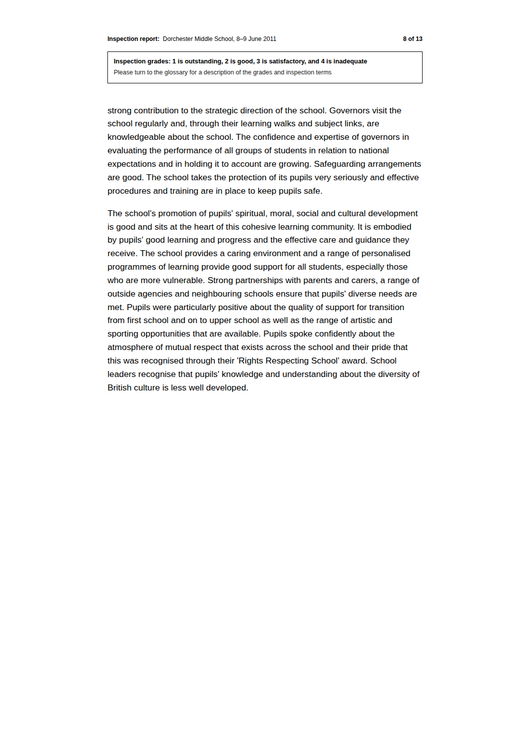Inspection report: Dorchester Middle School, 8–9 June 2011
8 of 13
Inspection grades: 1 is outstanding, 2 is good, 3 is satisfactory, and 4 is inadequate
Please turn to the glossary for a description of the grades and inspection terms
strong contribution to the strategic direction of the school. Governors visit the school regularly and, through their learning walks and subject links, are knowledgeable about the school. The confidence and expertise of governors in evaluating the performance of all groups of students in relation to national expectations and in holding it to account are growing. Safeguarding arrangements are good. The school takes the protection of its pupils very seriously and effective procedures and training are in place to keep pupils safe.
The school's promotion of pupils' spiritual, moral, social and cultural development is good and sits at the heart of this cohesive learning community. It is embodied by pupils' good learning and progress and the effective care and guidance they receive. The school provides a caring environment and a range of personalised programmes of learning provide good support for all students, especially those who are more vulnerable. Strong partnerships with parents and carers, a range of outside agencies and neighbouring schools ensure that pupils' diverse needs are met. Pupils were particularly positive about the quality of support for transition from first school and on to upper school as well as the range of artistic and sporting opportunities that are available. Pupils spoke confidently about the atmosphere of mutual respect that exists across the school and their pride that this was recognised through their 'Rights Respecting School' award. School leaders recognise that pupils' knowledge and understanding about the diversity of British culture is less well developed.